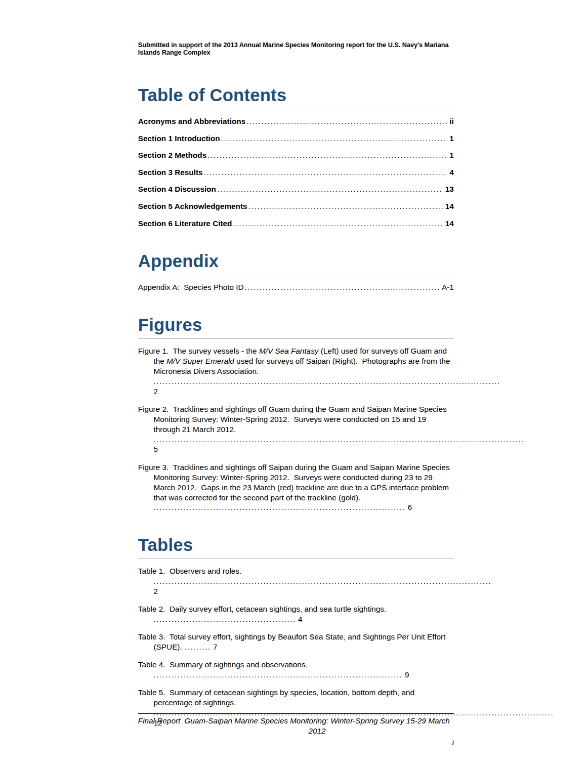Submitted in support of the 2013 Annual Marine Species Monitoring report for the U.S. Navy's Mariana Islands Range Complex
Table of Contents
Acronyms and Abbreviations........................................................................................................... ii
Section 1 Introduction..................................................................................................................... 1
Section 2 Methods.......................................................................................................................... 1
Section 3 Results............................................................................................................................ 4
Section 4 Discussion..................................................................................................................... 13
Section 5 Acknowledgements....................................................................................................... 14
Section 6 Literature Cited.............................................................................................................. 14
Appendix
Appendix A: Species Photo ID......................................................................................................... A-1
Figures
Figure 1. The survey vessels - the M/V Sea Fantasy (Left) used for surveys off Guam and the M/V Super Emerald used for surveys off Saipan (Right). Photographs are from the Micronesia Divers Association. ..................................................................................................................... 2
Figure 2. Tracklines and sightings off Guam during the Guam and Saipan Marine Species Monitoring Survey: Winter-Spring 2012. Surveys were conducted on 15 and 19 through 21 March 2012. ............................................................................................................................. 5
Figure 3. Tracklines and sightings off Saipan during the Guam and Saipan Marine Species Monitoring Survey: Winter-Spring 2012. Surveys were conducted during 23 to 29 March 2012. Gaps in the 23 March (red) trackline are due to a GPS interface problem that was corrected for the second part of the trackline (gold). ..................................................................................... 6
Tables
Table 1. Observers and roles. .................................................................................................................. 2
Table 2. Daily survey effort, cetacean sightings, and sea turtle sightings. ................................................ 4
Table 3. Total survey effort, sightings by Beaufort Sea State, and Sightings Per Unit Effort (SPUE). ......... 7
Table 4. Summary of sightings and observations. .................................................................................... 9
Table 5. Summary of cetacean sightings by species, location, bottom depth, and percentage of sightings. ....................................................................................................................................... 12
Final Report Guam-Saipan Marine Species Monitoring: Winter-Spring Survey 15-29 March 2012
i